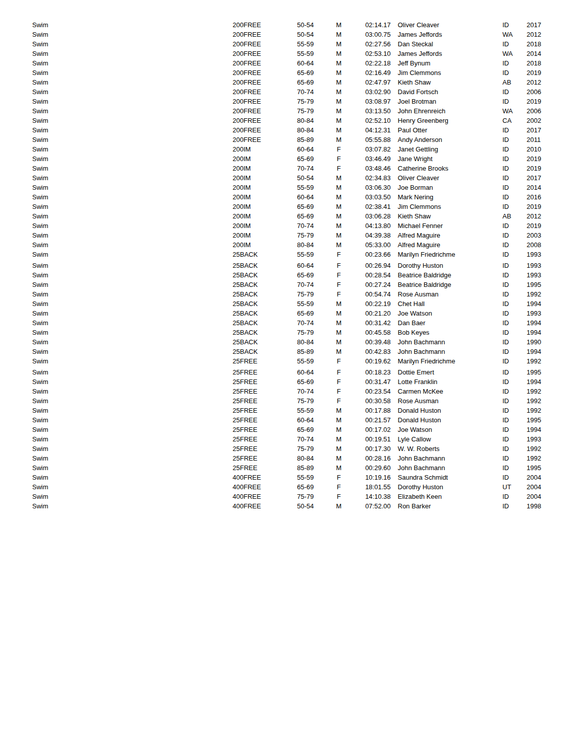| Swim | 200FREE | 50-54 | M | 02:14.17 | Oliver Cleaver | ID | 2017 |
| Swim | 200FREE | 50-54 | M | 03:00.75 | James Jeffords | WA | 2012 |
| Swim | 200FREE | 55-59 | M | 02:27.56 | Dan Steckal | ID | 2018 |
| Swim | 200FREE | 55-59 | M | 02:53.10 | James Jeffords | WA | 2014 |
| Swim | 200FREE | 60-64 | M | 02:22.18 | Jeff Bynum | ID | 2018 |
| Swim | 200FREE | 65-69 | M | 02:16.49 | Jim Clemmons | ID | 2019 |
| Swim | 200FREE | 65-69 | M | 02:47.97 | Kieth Shaw | AB | 2012 |
| Swim | 200FREE | 70-74 | M | 03:02.90 | David Fortsch | ID | 2006 |
| Swim | 200FREE | 75-79 | M | 03:08.97 | Joel Brotman | ID | 2019 |
| Swim | 200FREE | 75-79 | M | 03:13.50 | John Ehrenreich | WA | 2006 |
| Swim | 200FREE | 80-84 | M | 02:52.10 | Henry Greenberg | CA | 2002 |
| Swim | 200FREE | 80-84 | M | 04:12.31 | Paul Otter | ID | 2017 |
| Swim | 200FREE | 85-89 | M | 05:55.88 | Andy Anderson | ID | 2011 |
| Swim | 200IM | 60-64 | F | 03:07.82 | Janet Gettling | ID | 2010 |
| Swim | 200IM | 65-69 | F | 03:46.49 | Jane Wright | ID | 2019 |
| Swim | 200IM | 70-74 | F | 03:48.46 | Catherine Brooks | ID | 2019 |
| Swim | 200IM | 50-54 | M | 02:34.83 | Oliver Cleaver | ID | 2017 |
| Swim | 200IM | 55-59 | M | 03:06.30 | Joe Borman | ID | 2014 |
| Swim | 200IM | 60-64 | M | 03:03.50 | Mark Nering | ID | 2016 |
| Swim | 200IM | 65-69 | M | 02:38.41 | Jim Clemmons | ID | 2019 |
| Swim | 200IM | 65-69 | M | 03:06.28 | Kieth Shaw | AB | 2012 |
| Swim | 200IM | 70-74 | M | 04:13.80 | Michael Fenner | ID | 2019 |
| Swim | 200IM | 75-79 | M | 04:39.38 | Alfred Maguire | ID | 2003 |
| Swim | 200IM | 80-84 | M | 05:33.00 | Alfred Maguire | ID | 2008 |
| Swim | 25BACK | 55-59 | F | 00:23.66 | Marilyn Friedrichme | ID | 1993 |
| Swim | 25BACK | 60-64 | F | 00:26.94 | Dorothy Huston | ID | 1993 |
| Swim | 25BACK | 65-69 | F | 00:28.54 | Beatrice Baldridge | ID | 1993 |
| Swim | 25BACK | 70-74 | F | 00:27.24 | Beatrice Baldridge | ID | 1995 |
| Swim | 25BACK | 75-79 | F | 00:54.74 | Rose Ausman | ID | 1992 |
| Swim | 25BACK | 55-59 | M | 00:22.19 | Chet Hall | ID | 1994 |
| Swim | 25BACK | 65-69 | M | 00:21.20 | Joe Watson | ID | 1993 |
| Swim | 25BACK | 70-74 | M | 00:31.42 | Dan Baer | ID | 1994 |
| Swim | 25BACK | 75-79 | M | 00:45.58 | Bob Keyes | ID | 1994 |
| Swim | 25BACK | 80-84 | M | 00:39.48 | John Bachmann | ID | 1990 |
| Swim | 25BACK | 85-89 | M | 00:42.83 | John Bachmann | ID | 1994 |
| Swim | 25FREE | 55-59 | F | 00:19.62 | Marilyn Friedrichme | ID | 1992 |
| Swim | 25FREE | 60-64 | F | 00:18.23 | Dottie Emert | ID | 1995 |
| Swim | 25FREE | 65-69 | F | 00:31.47 | Lotte Franklin | ID | 1994 |
| Swim | 25FREE | 70-74 | F | 00:23.54 | Carmen McKee | ID | 1992 |
| Swim | 25FREE | 75-79 | F | 00:30.58 | Rose Ausman | ID | 1992 |
| Swim | 25FREE | 55-59 | M | 00:17.88 | Donald Huston | ID | 1992 |
| Swim | 25FREE | 60-64 | M | 00:21.57 | Donald Huston | ID | 1995 |
| Swim | 25FREE | 65-69 | M | 00:17.02 | Joe Watson | ID | 1994 |
| Swim | 25FREE | 70-74 | M | 00:19.51 | Lyle Callow | ID | 1993 |
| Swim | 25FREE | 75-79 | M | 00:17.30 | W. W. Roberts | ID | 1992 |
| Swim | 25FREE | 80-84 | M | 00:28.16 | John Bachmann | ID | 1992 |
| Swim | 25FREE | 85-89 | M | 00:29.60 | John Bachmann | ID | 1995 |
| Swim | 400FREE | 55-59 | F | 10:19.16 | Saundra Schmidt | ID | 2004 |
| Swim | 400FREE | 65-69 | F | 18:01.55 | Dorothy Huston | UT | 2004 |
| Swim | 400FREE | 75-79 | F | 14:10.38 | Elizabeth Keen | ID | 2004 |
| Swim | 400FREE | 50-54 | M | 07:52.00 | Ron Barker | ID | 1998 |